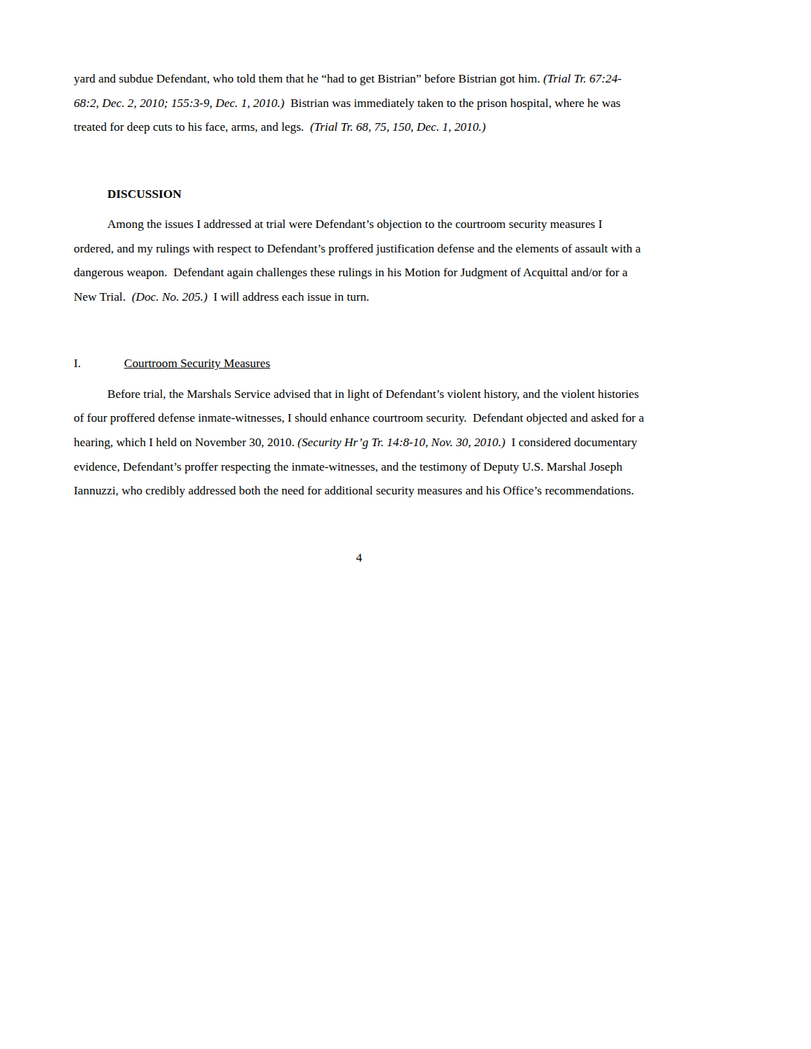yard and subdue Defendant, who told them that he “had to get Bistrian” before Bistrian got him. (Trial Tr. 67:24-68:2, Dec. 2, 2010; 155:3-9, Dec. 1, 2010.) Bistrian was immediately taken to the prison hospital, where he was treated for deep cuts to his face, arms, and legs. (Trial Tr. 68, 75, 150, Dec. 1, 2010.)
DISCUSSION
Among the issues I addressed at trial were Defendant’s objection to the courtroom security measures I ordered, and my rulings with respect to Defendant’s proffered justification defense and the elements of assault with a dangerous weapon. Defendant again challenges these rulings in his Motion for Judgment of Acquittal and/or for a New Trial. (Doc. No. 205.) I will address each issue in turn.
I. Courtroom Security Measures
Before trial, the Marshals Service advised that in light of Defendant’s violent history, and the violent histories of four proffered defense inmate-witnesses, I should enhance courtroom security. Defendant objected and asked for a hearing, which I held on November 30, 2010. (Security Hr’g Tr. 14:8-10, Nov. 30, 2010.) I considered documentary evidence, Defendant’s proffer respecting the inmate-witnesses, and the testimony of Deputy U.S. Marshal Joseph Iannuzzi, who credibly addressed both the need for additional security measures and his Office’s recommendations.
4